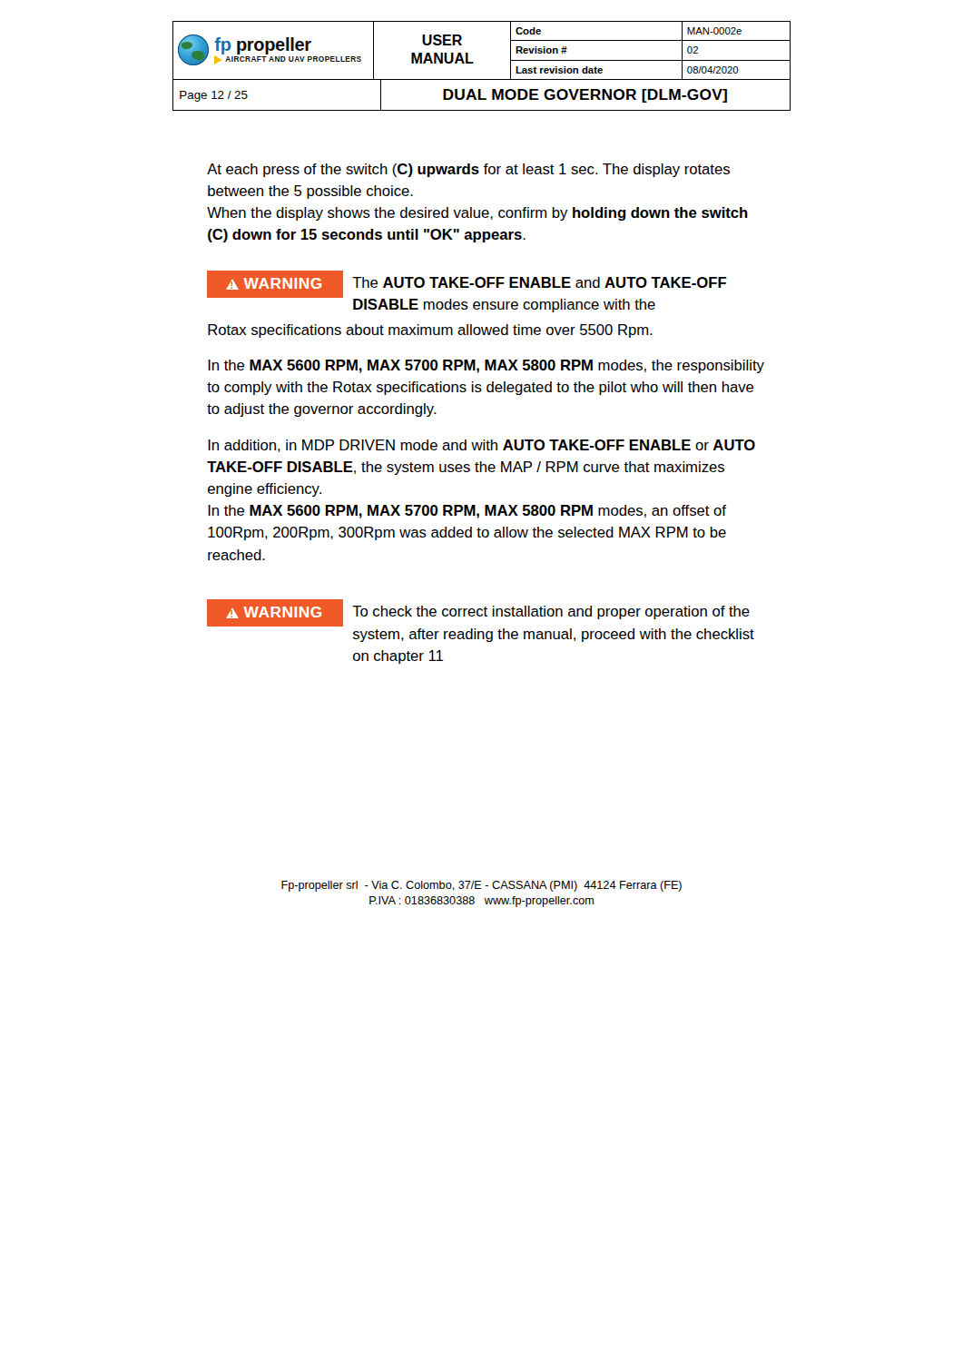| fp propeller AIRCRAFT AND UAV PROPELLERS | USER MANUAL | Code | MAN-0002e |
| Revision # | 02 |
| Last revision date | 08/04/2020 |
| Page 12 / 25 | DUAL MODE GOVERNOR [DLM-GOV] |
At each press of the switch (C) upwards for at least 1 sec. The display rotates between the 5 possible choice.
When the display shows the desired value, confirm by holding down the switch (C) down for 15 seconds until "OK" appears.
WARNING
The AUTO TAKE-OFF ENABLE and AUTO TAKE-OFF DISABLE modes ensure compliance with the
Rotax specifications about maximum allowed time over 5500 Rpm.
In the MAX 5600 RPM, MAX 5700 RPM, MAX 5800 RPM modes, the responsibility to comply with the Rotax specifications is delegated to the pilot who will then have to adjust the governor accordingly.
In addition, in MDP DRIVEN mode and with AUTO TAKE-OFF ENABLE or AUTO TAKE-OFF DISABLE, the system uses the MAP / RPM curve that maximizes engine efficiency.
In the MAX 5600 RPM, MAX 5700 RPM, MAX 5800 RPM modes, an offset of 100Rpm, 200Rpm, 300Rpm was added to allow the selected MAX RPM to be reached.
WARNING
To check the correct installation and proper operation of the system, after reading the manual, proceed with the checklist on chapter 11
Fp-propeller srl - Via C. Colombo, 37/E - CASSANA (PMI) 44124 Ferrara (FE)
P.IVA : 01836830388 www.fp-propeller.com